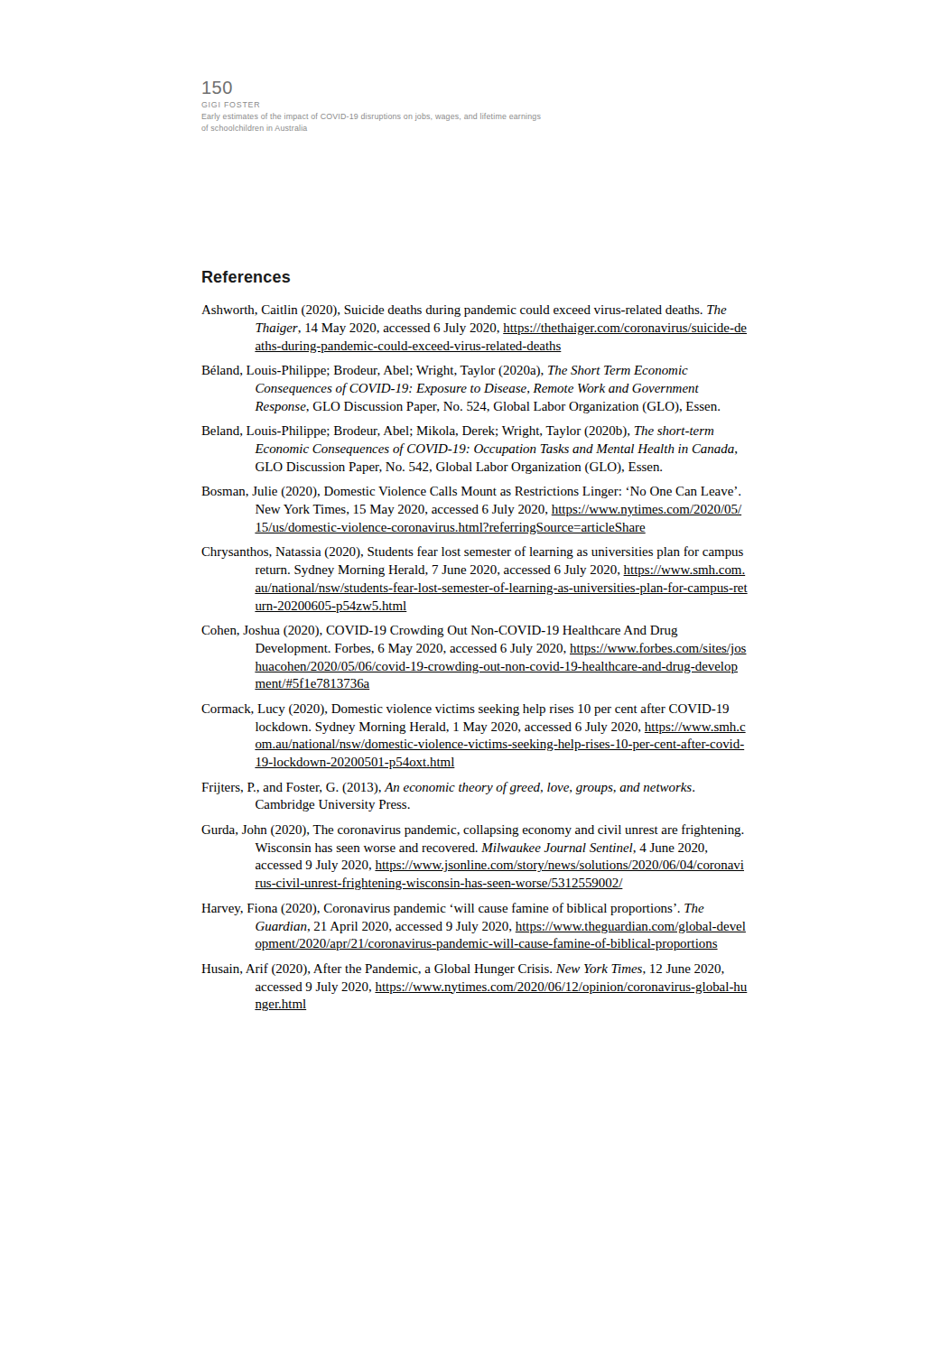150
GIGI FOSTER
Early estimates of the impact of COVID-19 disruptions on jobs, wages, and lifetime earnings
of schoolchildren in Australia
References
Ashworth, Caitlin (2020), Suicide deaths during pandemic could exceed virus-related deaths. The Thaiger, 14 May 2020, accessed 6 July 2020, https://thethaiger.com/coronavirus/suicide-deaths-during-pandemic-could-exceed-virus-related-deaths
Béland, Louis-Philippe; Brodeur, Abel; Wright, Taylor (2020a), The Short Term Economic Consequences of COVID-19: Exposure to Disease, Remote Work and Government Response, GLO Discussion Paper, No. 524, Global Labor Organization (GLO), Essen.
Beland, Louis-Philippe; Brodeur, Abel; Mikola, Derek; Wright, Taylor (2020b), The short-term Economic Consequences of COVID-19: Occupation Tasks and Mental Health in Canada, GLO Discussion Paper, No. 542, Global Labor Organization (GLO), Essen.
Bosman, Julie (2020), Domestic Violence Calls Mount as Restrictions Linger: ‘No One Can Leave’. New York Times, 15 May 2020, accessed 6 July 2020, https://www.nytimes.com/2020/05/15/us/domestic-violence-coronavirus.html?referringSource=articleShare
Chrysanthos, Natassia (2020), Students fear lost semester of learning as universities plan for campus return. Sydney Morning Herald, 7 June 2020, accessed 6 July 2020, https://www.smh.com.au/national/nsw/students-fear-lost-semester-of-learning-as-universities-plan-for-campus-return-20200605-p54zw5.html
Cohen, Joshua (2020), COVID-19 Crowding Out Non-COVID-19 Healthcare And Drug Development. Forbes, 6 May 2020, accessed 6 July 2020, https://www.forbes.com/sites/joshuacohen/2020/05/06/covid-19-crowding-out-non-covid-19-healthcare-and-drug-development/#5f1e7813736a
Cormack, Lucy (2020), Domestic violence victims seeking help rises 10 per cent after COVID-19 lockdown. Sydney Morning Herald, 1 May 2020, accessed 6 July 2020, https://www.smh.com.au/national/nsw/domestic-violence-victims-seeking-help-rises-10-per-cent-after-covid-19-lockdown-20200501-p54oxt.html
Frijters, P., and Foster, G. (2013), An economic theory of greed, love, groups, and networks. Cambridge University Press.
Gurda, John (2020), The coronavirus pandemic, collapsing economy and civil unrest are frightening. Wisconsin has seen worse and recovered. Milwaukee Journal Sentinel, 4 June 2020, accessed 9 July 2020, https://www.jsonline.com/story/news/solutions/2020/06/04/coronavirus-civil-unrest-frightening-wisconsin-has-seen-worse/5312559002/
Harvey, Fiona (2020), Coronavirus pandemic ‘will cause famine of biblical proportions’. The Guardian, 21 April 2020, accessed 9 July 2020, https://www.theguardian.com/global-development/2020/apr/21/coronavirus-pandemic-will-cause-famine-of-biblical-proportions
Husain, Arif (2020), After the Pandemic, a Global Hunger Crisis. New York Times, 12 June 2020, accessed 9 July 2020, https://www.nytimes.com/2020/06/12/opinion/coronavirus-global-hunger.html